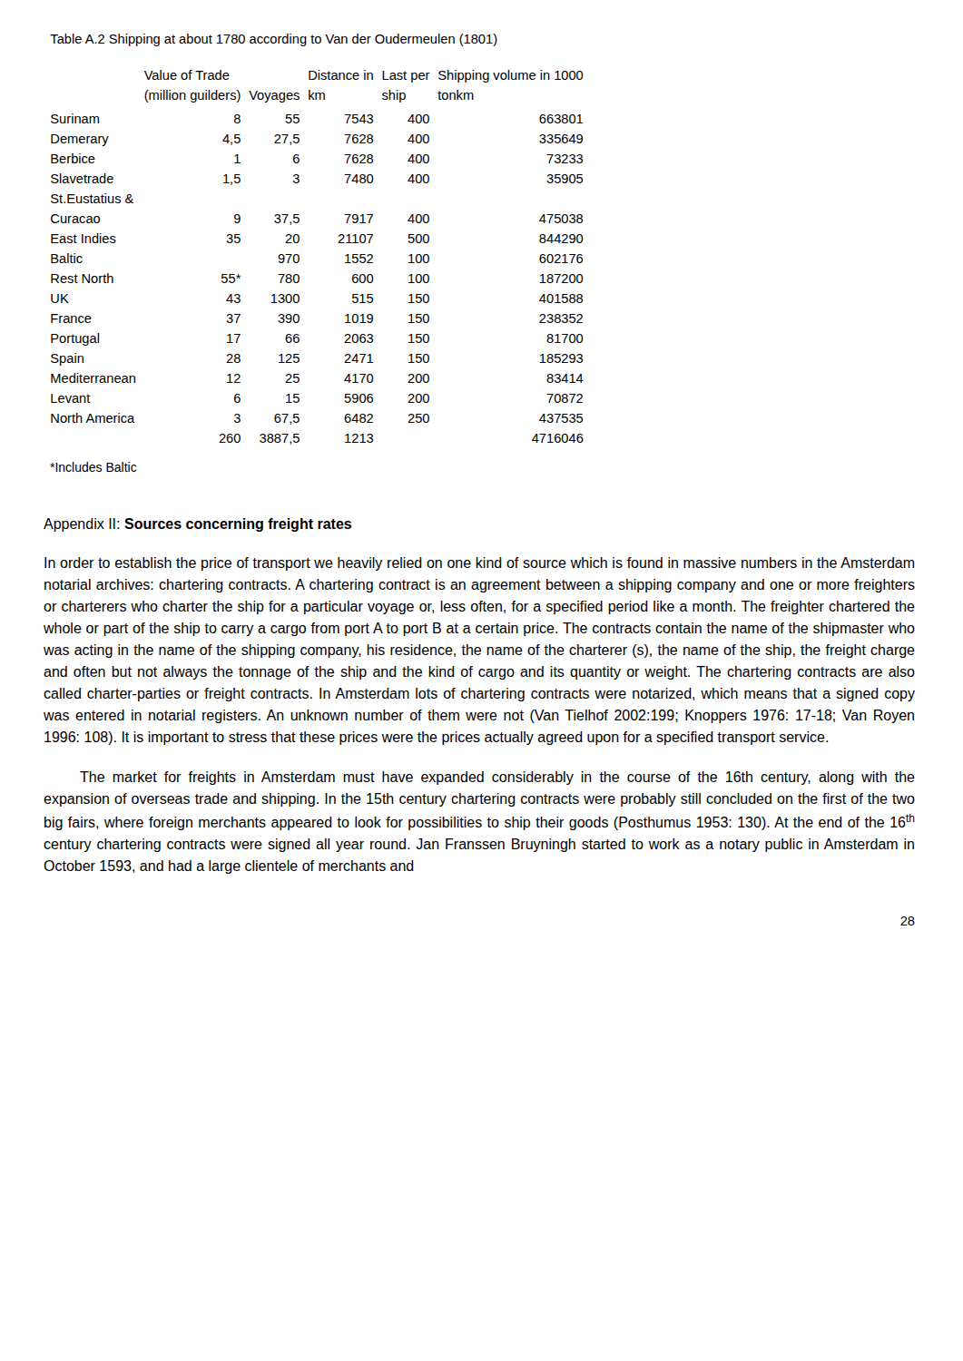Table A.2 Shipping at about 1780 according to Van der Oudermeulen (1801)
| | Value of Trade (million guilders) | Voyages | Distance in km | Last per ship | Shipping volume in 1000 tonkm |
| --- | --- | --- | --- | --- | --- |
| Surinam | 8 | 55 | 7543 | 400 | 663801 |
| Demerary | 4,5 | 27,5 | 7628 | 400 | 335649 |
| Berbice | 1 | 6 | 7628 | 400 | 73233 |
| Slavetrade | 1,5 | 3 | 7480 | 400 | 35905 |
| St.Eustatius & Curacao | 9 | 37,5 | 7917 | 400 | 475038 |
| East Indies | 35 | 20 | 21107 | 500 | 844290 |
| Baltic | | 970 | 1552 | 100 | 602176 |
| Rest North | 55* | 780 | 600 | 100 | 187200 |
| UK | 43 | 1300 | 515 | 150 | 401588 |
| France | 37 | 390 | 1019 | 150 | 238352 |
| Portugal | 17 | 66 | 2063 | 150 | 81700 |
| Spain | 28 | 125 | 2471 | 150 | 185293 |
| Mediterranean | 12 | 25 | 4170 | 200 | 83414 |
| Levant | 6 | 15 | 5906 | 200 | 70872 |
| North America | 3 | 67,5 | 6482 | 250 | 437535 |
| | 260 | 3887,5 | 1213 | | 4716046 |
*Includes Baltic
Appendix II: Sources concerning freight rates
In order to establish the price of transport we heavily relied on one kind of source which is found in massive numbers in the Amsterdam notarial archives: chartering contracts. A chartering contract is an agreement between a shipping company and one or more freighters or charterers who charter the ship for a particular voyage or, less often, for a specified period like a month. The freighter chartered the whole or part of the ship to carry a cargo from port A to port B at a certain price. The contracts contain the name of the shipmaster who was acting in the name of the shipping company, his residence, the name of the charterer (s), the name of the ship, the freight charge and often but not always the tonnage of the ship and the kind of cargo and its quantity or weight. The chartering contracts are also called charter-parties or freight contracts. In Amsterdam lots of chartering contracts were notarized, which means that a signed copy was entered in notarial registers. An unknown number of them were not (Van Tielhof 2002:199; Knoppers 1976: 17-18; Van Royen 1996: 108). It is important to stress that these prices were the prices actually agreed upon for a specified transport service.
The market for freights in Amsterdam must have expanded considerably in the course of the 16th century, along with the expansion of overseas trade and shipping. In the 15th century chartering contracts were probably still concluded on the first of the two big fairs, where foreign merchants appeared to look for possibilities to ship their goods (Posthumus 1953: 130). At the end of the 16th century chartering contracts were signed all year round. Jan Franssen Bruyningh started to work as a notary public in Amsterdam in October 1593, and had a large clientele of merchants and
28